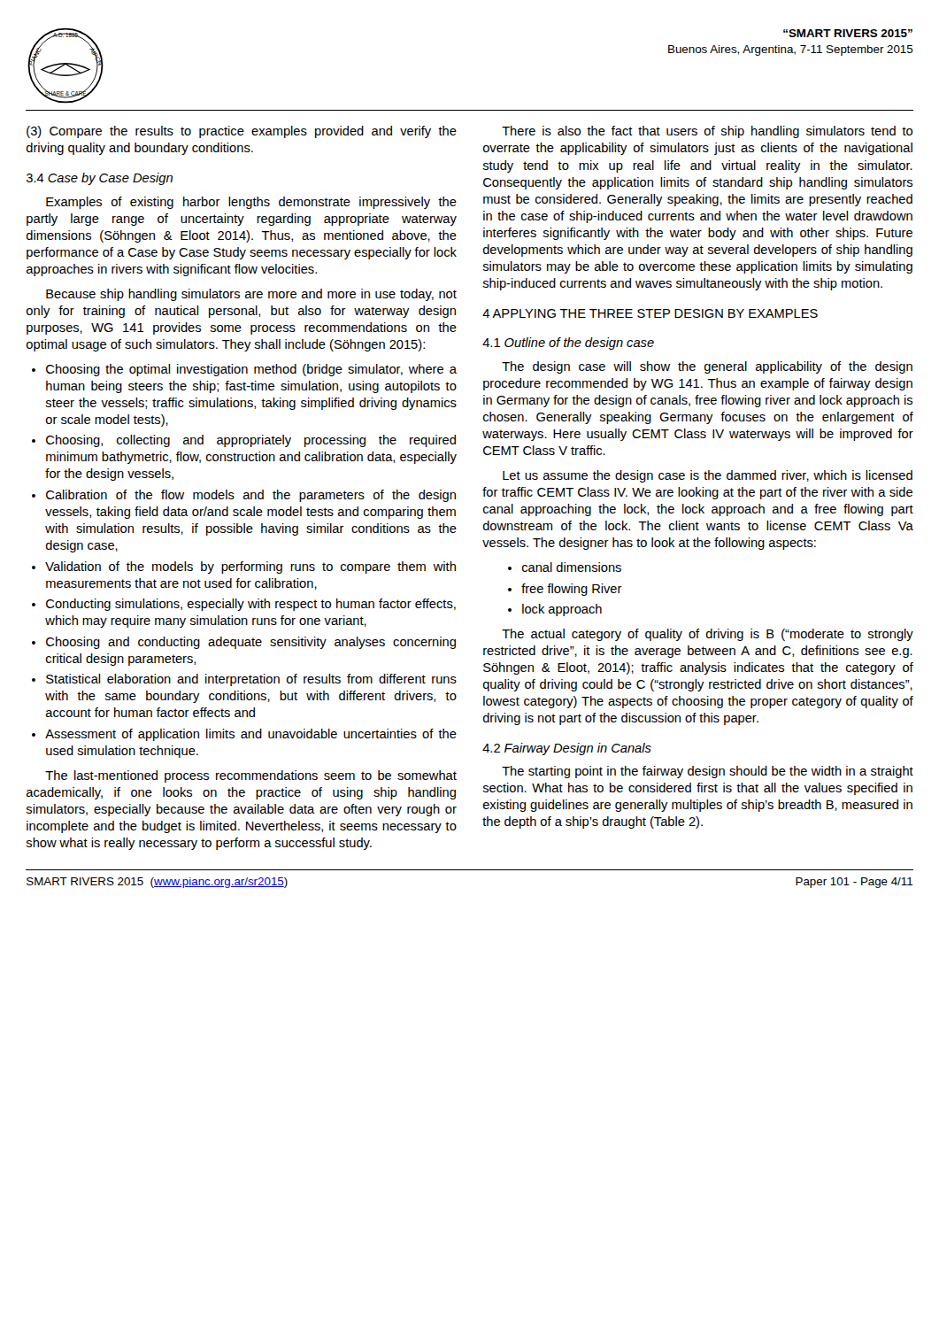A.D. 1885 PIANC AIPCN SHARE & CARE
“SMART RIVERS 2015”
Buenos Aires, Argentina, 7-11 September 2015
(3) Compare the results to practice examples provided and verify the driving quality and boundary conditions.
3.4 Case by Case Design
Examples of existing harbor lengths demonstrate impressively the partly large range of uncertainty regarding appropriate waterway dimensions (Söhngen & Eloot 2014). Thus, as mentioned above, the performance of a Case by Case Study seems necessary especially for lock approaches in rivers with significant flow velocities.
Because ship handling simulators are more and more in use today, not only for training of nautical personal, but also for waterway design purposes, WG 141 provides some process recommendations on the optimal usage of such simulators. They shall include (Söhngen 2015):
Choosing the optimal investigation method (bridge simulator, where a human being steers the ship; fast-time simulation, using autopilots to steer the vessels; traffic simulations, taking simplified driving dynamics or scale model tests),
Choosing, collecting and appropriately processing the required minimum bathymetric, flow, construction and calibration data, especially for the design vessels,
Calibration of the flow models and the parameters of the design vessels, taking field data or/and scale model tests and comparing them with simulation results, if possible having similar conditions as the design case,
Validation of the models by performing runs to compare them with measurements that are not used for calibration,
Conducting simulations, especially with respect to human factor effects, which may require many simulation runs for one variant,
Choosing and conducting adequate sensitivity analyses concerning critical design parameters,
Statistical elaboration and interpretation of results from different runs with the same boundary conditions, but with different drivers, to account for human factor effects and
Assessment of application limits and unavoidable uncertainties of the used simulation technique.
The last-mentioned process recommendations seem to be somewhat academically, if one looks on the practice of using ship handling simulators, especially because the available data are often very rough or incomplete and the budget is limited. Nevertheless, it seems necessary to show what is really necessary to perform a successful study.
There is also the fact that users of ship handling simulators tend to overrate the applicability of simulators just as clients of the navigational study tend to mix up real life and virtual reality in the simulator. Consequently the application limits of standard ship handling simulators must be considered. Generally speaking, the limits are presently reached in the case of ship-induced currents and when the water level drawdown interferes significantly with the water body and with other ships. Future developments which are under way at several developers of ship handling simulators may be able to overcome these application limits by simulating ship-induced currents and waves simultaneously with the ship motion.
4 APPLYING THE THREE STEP DESIGN BY EXAMPLES
4.1 Outline of the design case
The design case will show the general applicability of the design procedure recommended by WG 141. Thus an example of fairway design in Germany for the design of canals, free flowing river and lock approach is chosen. Generally speaking Germany focuses on the enlargement of waterways. Here usually CEMT Class IV waterways will be improved for CEMT Class V traffic.
Let us assume the design case is the dammed river, which is licensed for traffic CEMT Class IV. We are looking at the part of the river with a side canal approaching the lock, the lock approach and a free flowing part downstream of the lock. The client wants to license CEMT Class Va vessels. The designer has to look at the following aspects:
canal dimensions
free flowing River
lock approach
The actual category of quality of driving is B (“moderate to strongly restricted drive”, it is the average between A and C, definitions see e.g. Söhngen & Eloot, 2014); traffic analysis indicates that the category of quality of driving could be C (“strongly restricted drive on short distances”, lowest category) The aspects of choosing the proper category of quality of driving is not part of the discussion of this paper.
4.2 Fairway Design in Canals
The starting point in the fairway design should be the width in a straight section. What has to be considered first is that all the values specified in existing guidelines are generally multiples of ship’s breadth B, measured in the depth of a ship’s draught (Table 2).
SMART RIVERS 2015 (www.pianc.org.ar/sr2015)
Paper 101 - Page 4/11